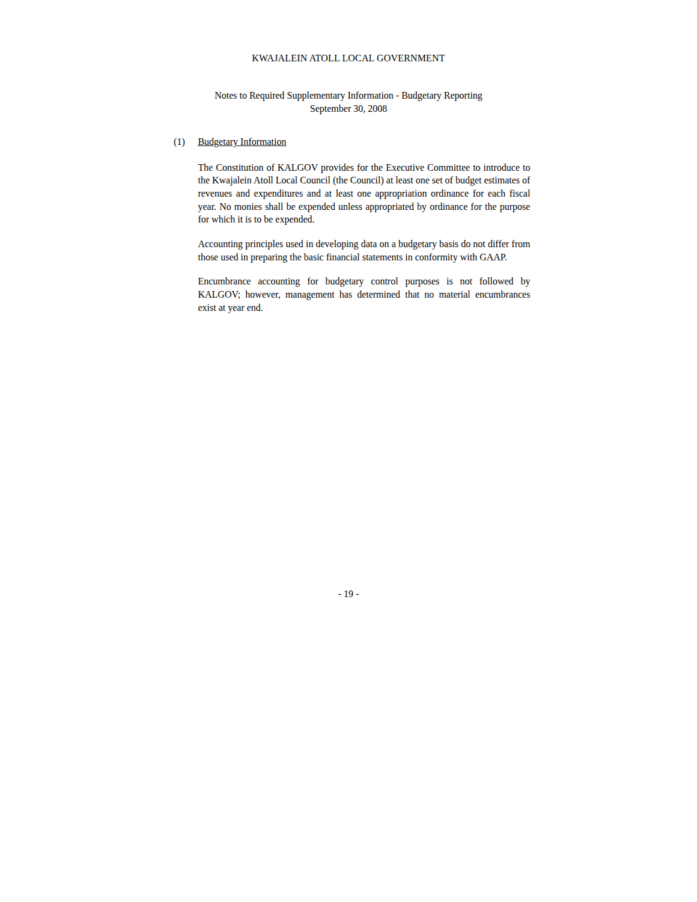KWAJALEIN ATOLL LOCAL GOVERNMENT
Notes to Required Supplementary Information - Budgetary Reporting September 30, 2008
(1) Budgetary Information
The Constitution of KALGOV provides for the Executive Committee to introduce to the Kwajalein Atoll Local Council (the Council) at least one set of budget estimates of revenues and expenditures and at least one appropriation ordinance for each fiscal year. No monies shall be expended unless appropriated by ordinance for the purpose for which it is to be expended.
Accounting principles used in developing data on a budgetary basis do not differ from those used in preparing the basic financial statements in conformity with GAAP.
Encumbrance accounting for budgetary control purposes is not followed by KALGOV; however, management has determined that no material encumbrances exist at year end.
- 19 -